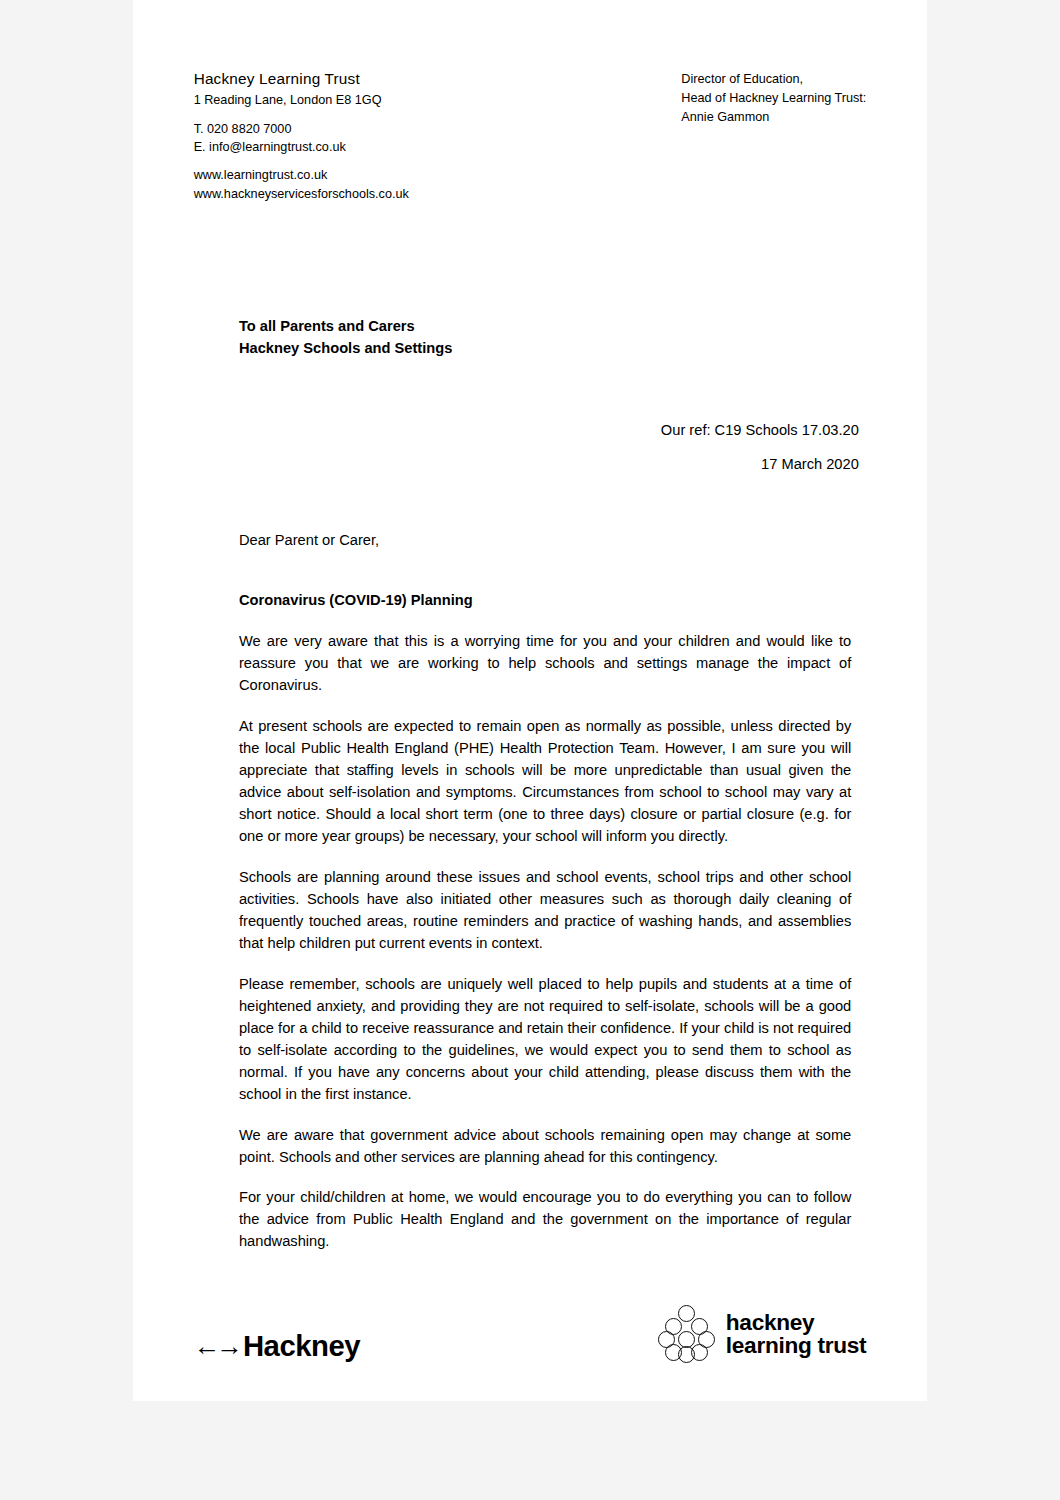Hackney Learning Trust
1 Reading Lane, London E8 1GQ
T. 020 8820 7000
E. info@learningtrust.co.uk
www.learningtrust.co.uk
www.hackneyservicesforschools.co.uk
Director of Education,
Head of Hackney Learning Trust:
Annie Gammon
To all Parents and Carers
Hackney Schools and Settings
Our ref: C19 Schools 17.03.20
17 March 2020
Dear Parent or Carer,
Coronavirus (COVID-19) Planning
We are very aware that this is a worrying time for you and your children and would like to reassure you that we are working to help schools and settings manage the impact of Coronavirus.
At present schools are expected to remain open as normally as possible, unless directed by the local Public Health England (PHE) Health Protection Team. However, I am sure you will appreciate that staffing levels in schools will be more unpredictable than usual given the advice about self-isolation and symptoms. Circumstances from school to school may vary at short notice. Should a local short term (one to three days) closure or partial closure (e.g. for one or more year groups) be necessary, your school will inform you directly.
Schools are planning around these issues and school events, school trips and other school activities. Schools have also initiated other measures such as thorough daily cleaning of frequently touched areas, routine reminders and practice of washing hands, and assemblies that help children put current events in context.
Please remember, schools are uniquely well placed to help pupils and students at a time of heightened anxiety, and providing they are not required to self-isolate, schools will be a good place for a child to receive reassurance and retain their confidence. If your child is not required to self-isolate according to the guidelines, we would expect you to send them to school as normal. If you have any concerns about your child attending, please discuss them with the school in the first instance.
We are aware that government advice about schools remaining open may change at some point. Schools and other services are planning ahead for this contingency.
For your child/children at home, we would encourage you to do everything you can to follow the advice from Public Health England and the government on the importance of regular handwashing.
←→Hackney
hackney
learning trust